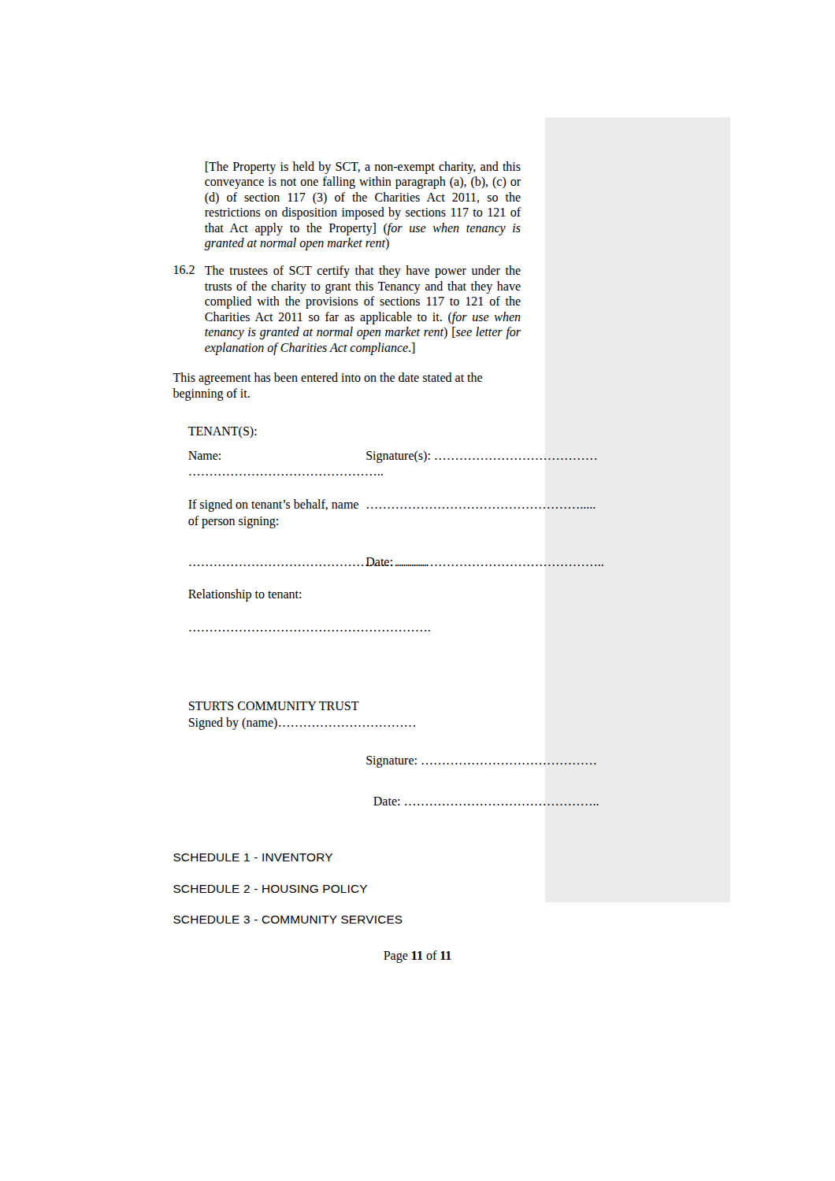[The Property is held by SCT, a non-exempt charity, and this conveyance is not one falling within paragraph (a), (b), (c) or (d) of section 117 (3) of the Charities Act 2011, so the restrictions on disposition imposed by sections 117 to 121 of that Act apply to the Property] (for use when tenancy is granted at normal open market rent)
16.2
The trustees of SCT certify that they have power under the trusts of the charity to grant this Tenancy and that they have complied with the provisions of sections 117 to 121 of the Charities Act 2011 so far as applicable to it. (for use when tenancy is granted at normal open market rent) [see letter for explanation of Charities Act compliance.]
This agreement has been entered into on the date stated at the beginning of it.
TENANT(S):
Name: ………………………………………..
Signature(s): …………………………………
If signed on tenant’s behalf, name of person signing:
…………………………………………….....
…………………………………………………
Date: …………………………………………..
Relationship to tenant:
………………………………………………….
STURTS COMMUNITY TRUST
Signed by (name)……………………………
Signature: ……………………………………
Date: ………………………………………..
SCHEDULE 1 - INVENTORY
SCHEDULE 2 - HOUSING POLICY
SCHEDULE 3 - COMMUNITY SERVICES
Page 11 of 11